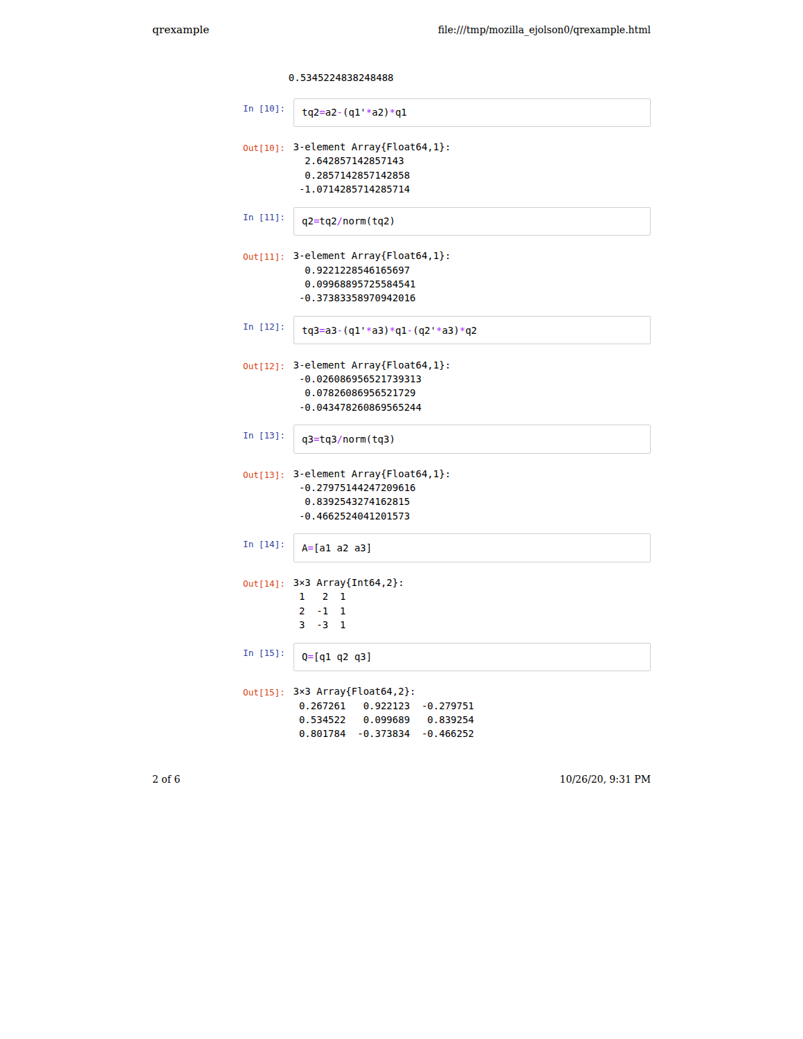qrexample
file:///tmp/mozilla_ejolson0/qrexample.html
0.5345224838248488
In [10]:
tq2=a2-(q1'*a2)*q1
Out[10]:
3-element Array{Float64,1}: 2.642857142857143 0.2857142857142858 -1.0714285714285714
In [11]:
q2=tq2/norm(tq2)
Out[11]:
3-element Array{Float64,1}: 0.9221228546165697 0.09968895725584541 -0.37383358970942016
In [12]:
tq3=a3-(q1'*a3)*q1-(q2'*a3)*q2
Out[12]:
3-element Array{Float64,1}: -0.026086956521739313 0.07826086956521729 -0.043478260869565244
In [13]:
q3=tq3/norm(tq3)
Out[13]:
3-element Array{Float64,1}: -0.27975144247209616 0.8392543274162815 -0.4662524041201573
In [14]:
A=[a1 a2 a3]
Out[14]:
3×3 Array{Int64,2}: 1 2 1 2 -1 1 3 -3 1
In [15]:
Q=[q1 q2 q3]
Out[15]:
3×3 Array{Float64,2}: 0.267261 0.922123 -0.279751 0.534522 0.099689 0.839254 0.801784 -0.373834 -0.466252
2 of 6
10/26/20, 9:31 PM